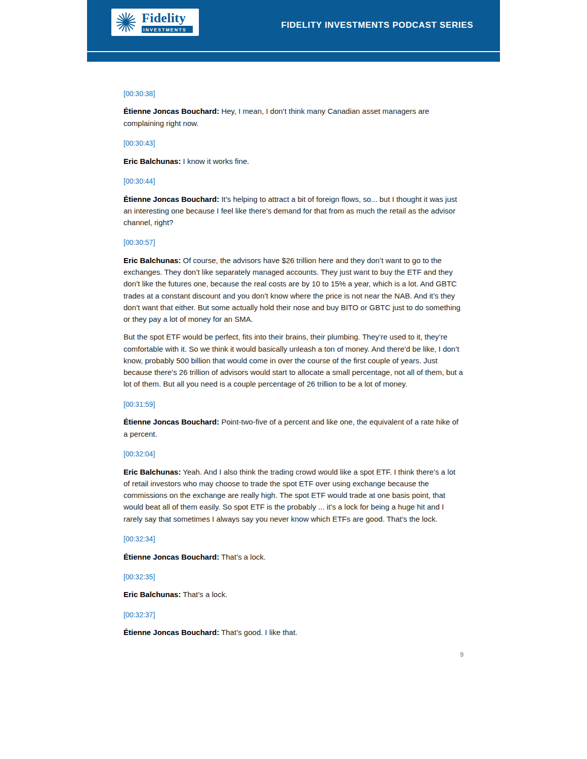Fidelity INVESTMENTS®
Fidelity Investments Podcast Series
[00:30:38]
Étienne Joncas Bouchard: Hey, I mean, I don’t think many Canadian asset managers are complaining right now.
[00:30:43]
Eric Balchunas: I know it works fine.
[00:30:44]
Étienne Joncas Bouchard: It’s helping to attract a bit of foreign flows, so... but I thought it was just an interesting one because I feel like there’s demand for that from as much the retail as the advisor channel, right?
[00:30:57]
Eric Balchunas: Of course, the advisors have $26 trillion here and they don’t want to go to the exchanges. They don’t like separately managed accounts. They just want to buy the ETF and they don’t like the futures one, because the real costs are by 10 to 15% a year, which is a lot. And GBTC trades at a constant discount and you don’t know where the price is not near the NAB. And it’s they don’t want that either. But some actually hold their nose and buy BITO or GBTC just to do something or they pay a lot of money for an SMA.
But the spot ETF would be perfect, fits into their brains, their plumbing. They’re used to it, they’re comfortable with it. So we think it would basically unleash a ton of money. And there’d be like, I don’t know, probably 500 billion that would come in over the course of the first couple of years. Just because there’s 26 trillion of advisors would start to allocate a small percentage, not all of them, but a lot of them. But all you need is a couple percentage of 26 trillion to be a lot of money.
[00:31:59]
Étienne Joncas Bouchard: Point-two-five of a percent and like one, the equivalent of a rate hike of a percent.
[00:32:04]
Eric Balchunas: Yeah. And I also think the trading crowd would like a spot ETF. I think there’s a lot of retail investors who may choose to trade the spot ETF over using exchange because the commissions on the exchange are really high. The spot ETF would trade at one basis point, that would beat all of them easily. So spot ETF is the probably ... it’s a lock for being a huge hit and I rarely say that sometimes I always say you never know which ETFs are good. That’s the lock.
[00:32:34]
Étienne Joncas Bouchard: That’s a lock.
[00:32:35]
Eric Balchunas: That’s a lock.
[00:32:37]
Étienne Joncas Bouchard: That’s good. I like that.
9